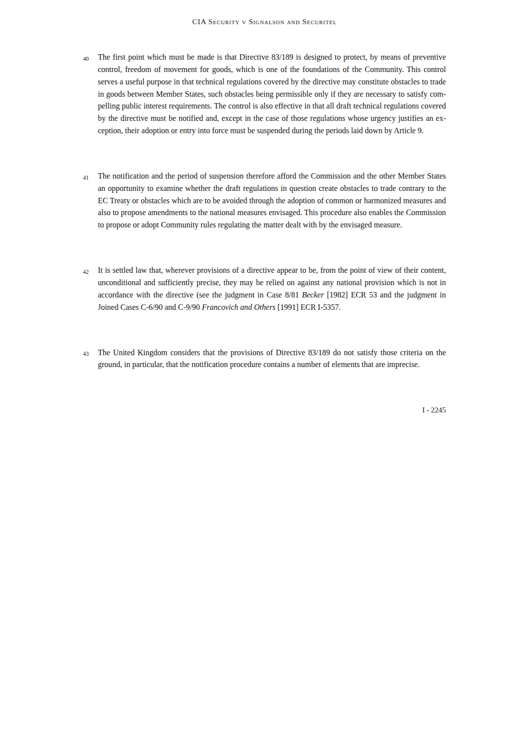CIA Security v Signalson and Securitel
40
The first point which must be made is that Directive 83/189 is designed to protect, by means of preventive control, freedom of movement for goods, which is one of the foundations of the Community. This control serves a useful purpose in that technical regulations covered by the directive may constitute obstacles to trade in goods between Member States, such obstacles being permissible only if they are necessary to satisfy compelling public interest requirements. The control is also effective in that all draft technical regulations covered by the directive must be notified and, except in the case of those regulations whose urgency justifies an exception, their adoption or entry into force must be suspended during the periods laid down by Article 9.
41
The notification and the period of suspension therefore afford the Commission and the other Member States an opportunity to examine whether the draft regulations in question create obstacles to trade contrary to the EC Treaty or obstacles which are to be avoided through the adoption of common or harmonized measures and also to propose amendments to the national measures envisaged. This procedure also enables the Commission to propose or adopt Community rules regulating the matter dealt with by the envisaged measure.
42
It is settled law that, wherever provisions of a directive appear to be, from the point of view of their content, unconditional and sufficiently precise, they may be relied on against any national provision which is not in accordance with the directive (see the judgment in Case 8/81 Becker [1982] ECR 53 and the judgment in Joined Cases C-6/90 and C-9/90 Francovich and Others [1991] ECR I-5357.
43
The United Kingdom considers that the provisions of Directive 83/189 do not satisfy those criteria on the ground, in particular, that the notification procedure contains a number of elements that are imprecise.
I - 2245